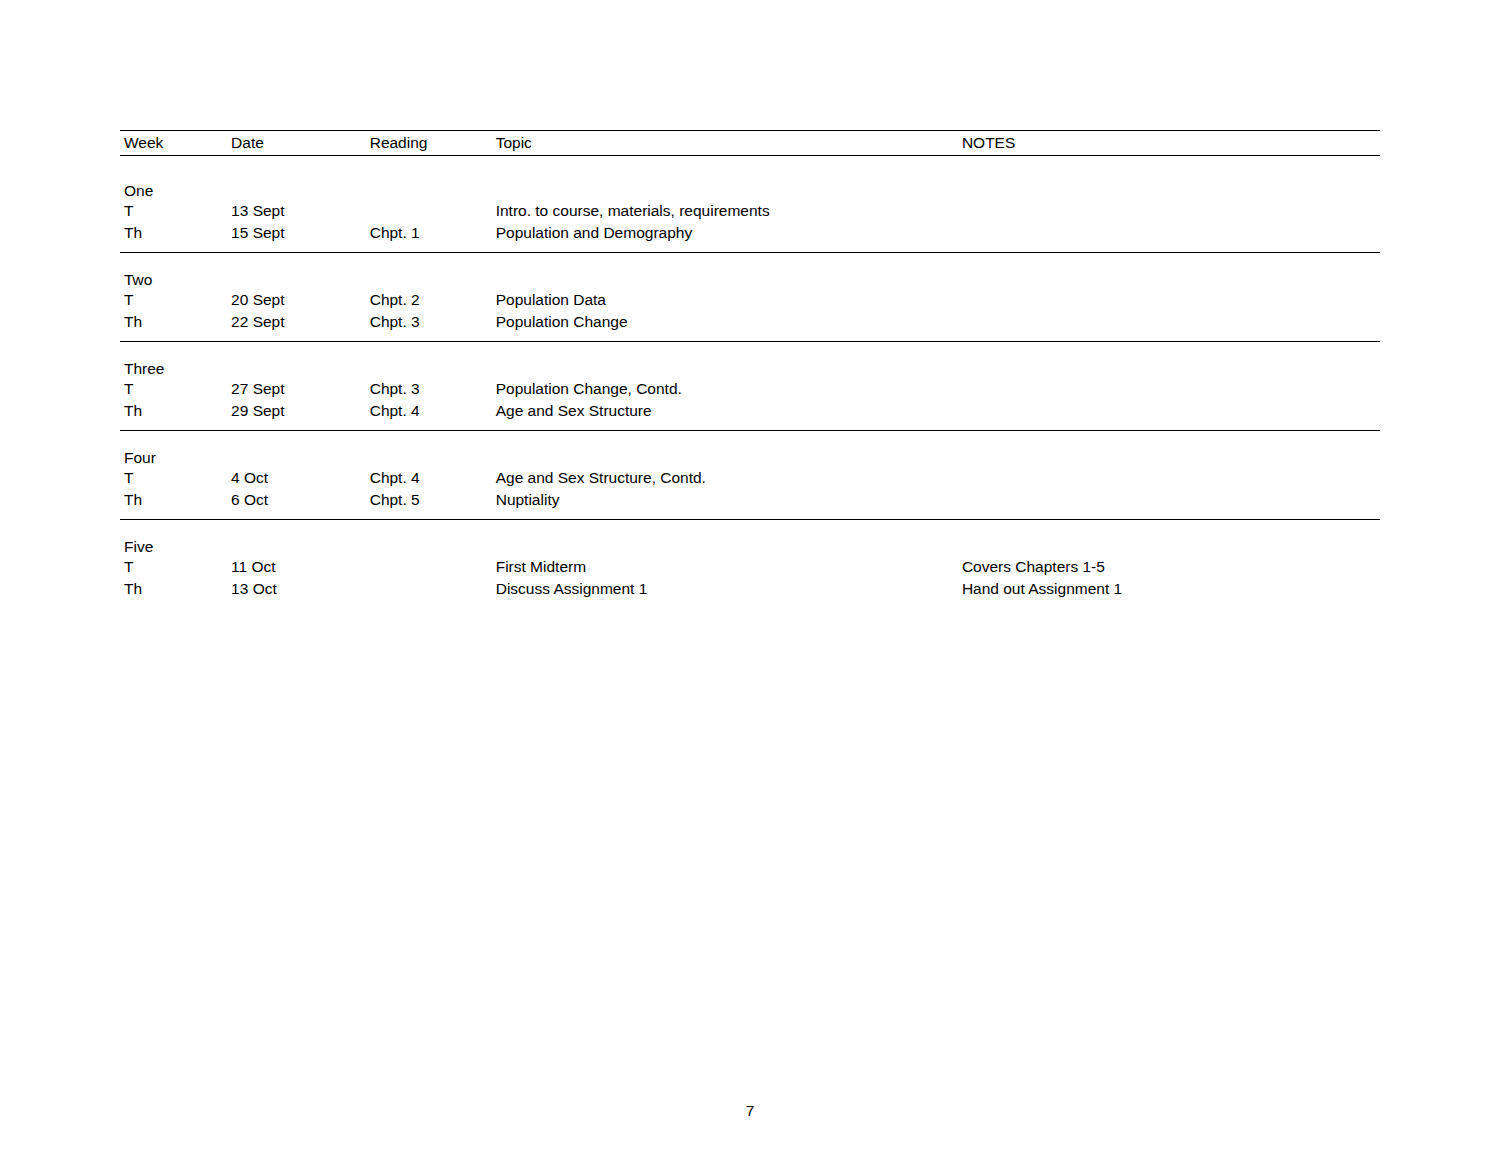| Week | Date | Reading | Topic | NOTES |
| --- | --- | --- | --- | --- |
| One | | | | |
| T | 13 Sept | | Intro. to course, materials, requirements | |
| Th | 15 Sept | Chpt. 1 | Population and Demography | |
| Two | | | | |
| T | 20 Sept | Chpt. 2 | Population Data | |
| Th | 22 Sept | Chpt. 3 | Population Change | |
| Three | | | | |
| T | 27 Sept | Chpt. 3 | Population Change, Contd. | |
| Th | 29 Sept | Chpt. 4 | Age and Sex Structure | |
| Four | | | | |
| T | 4 Oct | Chpt. 4 | Age and Sex Structure, Contd. | |
| Th | 6 Oct | Chpt. 5 | Nuptiality | |
| Five | | | | |
| T | 11 Oct | | First Midterm | Covers Chapters 1-5 |
| Th | 13 Oct | | Discuss Assignment 1 | Hand out Assignment 1 |
7